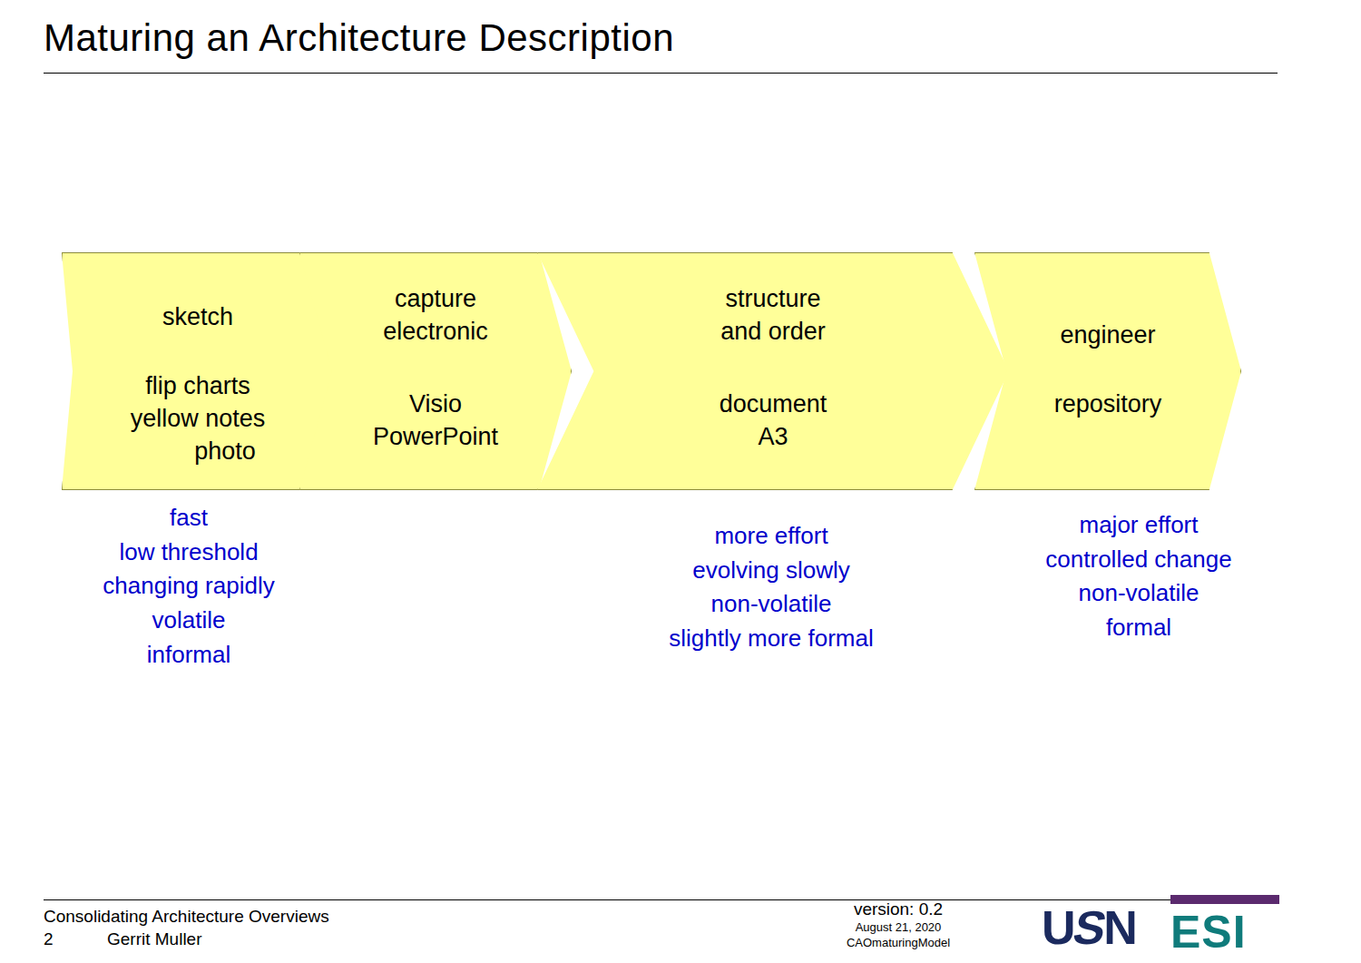Maturing an Architecture Description
sketch
flip charts
yellow notes
photo
capture
electronic
Visio
PowerPoint
structure
and order
document
A3
engineer
repository
fast
low threshold
changing rapidly
volatile
informal
more effort
evolving slowly
non-volatile
slightly more formal
major effort
controlled change
non-volatile
formal
Consolidating Architecture Overviews 2 Gerrit Muller
version: 0.2
August 21, 2020
CAOmaturingModel
USN
ESI